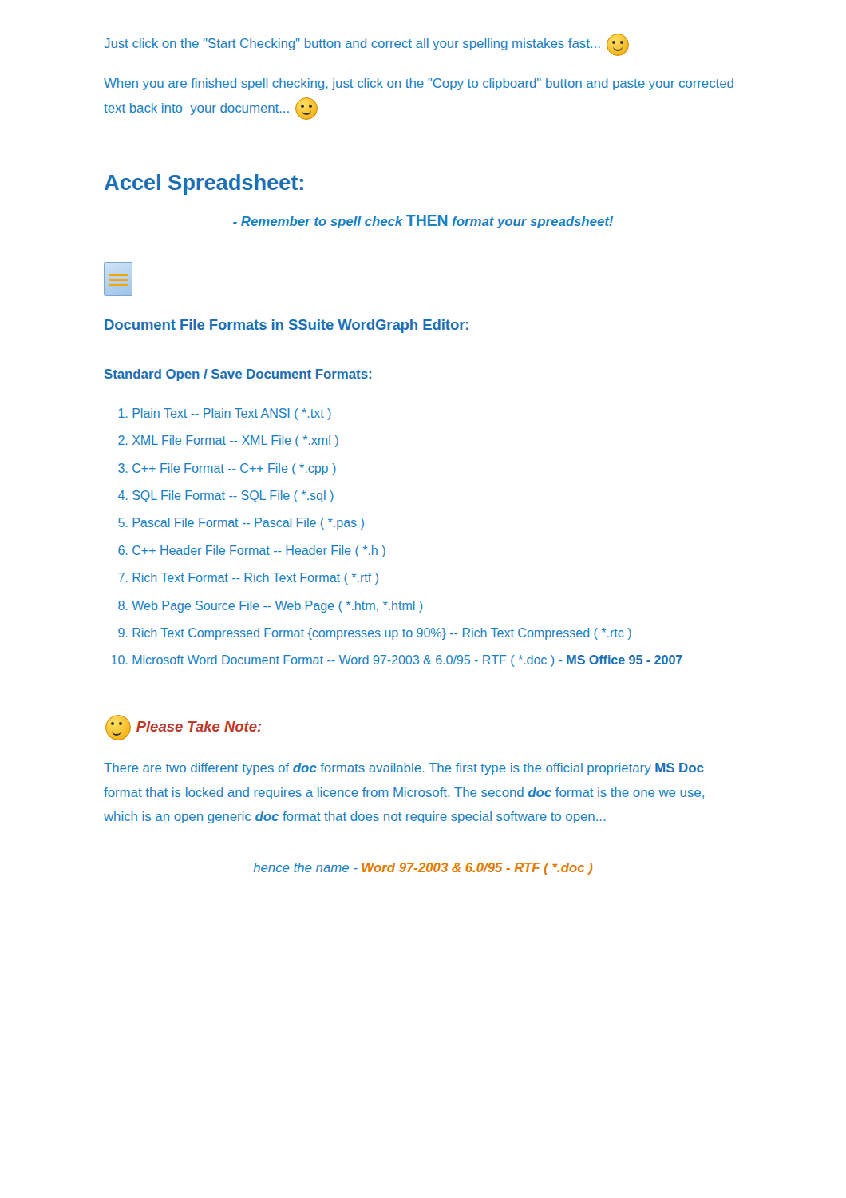Just click on the "Start Checking" button and correct all your spelling mistakes fast...
When you are finished spell checking, just click on the "Copy to clipboard" button and paste your corrected text back into your document...
Accel Spreadsheet:
- Remember to spell check THEN format your spreadsheet!
Document File Formats in SSuite WordGraph Editor:
Standard Open / Save Document Formats:
Plain Text -- Plain Text ANSI ( *.txt )
XML File Format -- XML File ( *.xml )
C++ File Format -- C++ File ( *.cpp )
SQL File Format -- SQL File ( *.sql )
Pascal File Format -- Pascal File ( *.pas )
C++ Header File Format -- Header File ( *.h )
Rich Text Format -- Rich Text Format ( *.rtf )
Web Page Source File -- Web Page ( *.htm, *.html )
Rich Text Compressed Format {compresses up to 90%} -- Rich Text Compressed ( *.rtc )
Microsoft Word Document Format -- Word 97-2003 & 6.0/95 - RTF ( *.doc ) - MS Office 95 - 2007
Please Take Note:
There are two different types of doc formats available. The first type is the official proprietary MS Doc format that is locked and requires a licence from Microsoft. The second doc format is the one we use, which is an open generic doc format that does not require special software to open...
hence the name - Word 97-2003 & 6.0/95 - RTF ( *.doc )